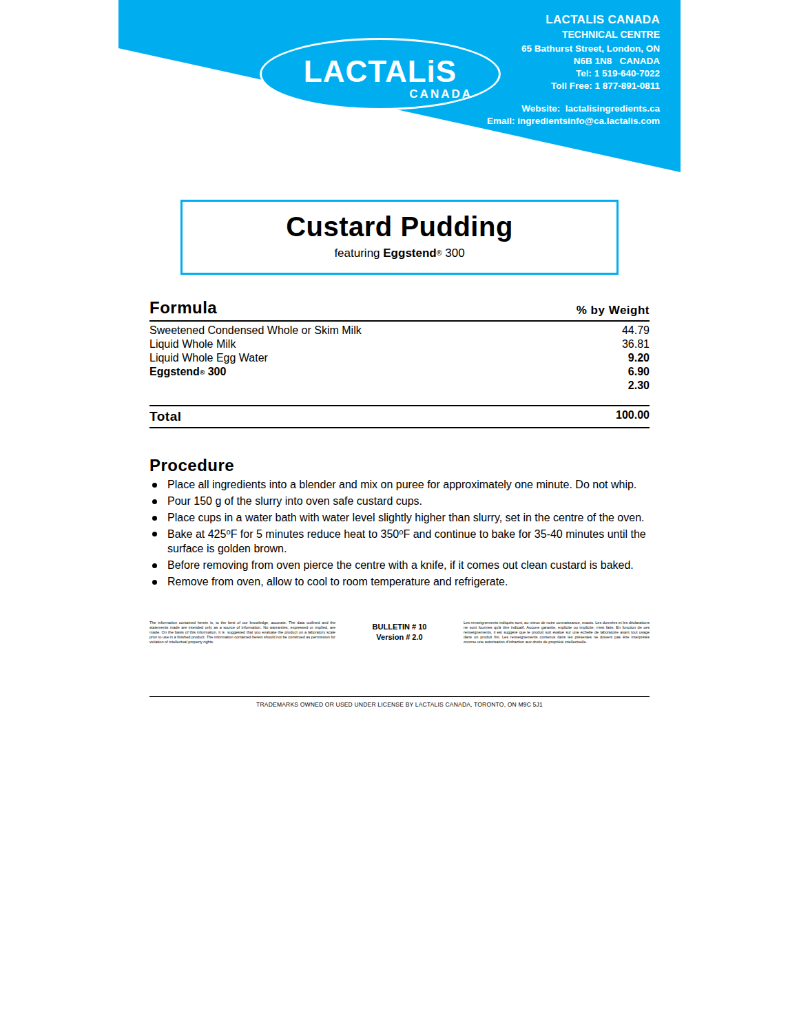LACTALiS CANADA
LACTALIS CANADA
TECHNICAL CENTRE
65 Bathurst Street, London, ON
N6B 1N8 CANADA
Tel: 1 519-640-7022
Toll Free: 1 877-891-0811
Website: lactalisingredients.ca
Email: ingredientsinfo@ca.lactalis.com
Custard Pudding
featuring Eggstend® 300
Formula
% by Weight
| Sweetened Condensed Whole or Skim Milk | 44.79 |
| Liquid Whole Milk | 36.81 |
| Liquid Whole Egg Water | 9.20 |
| Eggstend ® 300 | 6.90 |
| | 2.30 |
| Total | 100.00 |
Procedure
Place all ingredients into a blender and mix on puree for approximately one minute. Do not whip.
Pour 150 g of the slurry into oven safe custard cups.
Place cups in a water bath with water level slightly higher than slurry, set in the centre of the oven.
Bake at 425oF for 5 minutes reduce heat to 350oF and continue to bake for 35-40 minutes until the surface is golden brown.
Before removing from oven pierce the centre with a knife, if it comes out clean custard is baked.
Remove from oven, allow to cool to room temperature and refrigerate.
The information contained herein is, to the best of our knowledge, accurate. The data outlined and the statements made are intended only as a source of information. No warranties, expressed or implied, are made. On the basis of this information, it is suggested that you evaluate the product on a laboratory scale prior to use in a finished product. The information contained herein should not be construed as permission for violation of intellectual property rights.
BULLETIN # 10
Version # 2.0
Les renseignements indiqués sont, au mieux de notre connaissance, exacts. Les données et les déclarations ne sont fournies qu'à titre indicatif. Aucune garantie, explicite ou implicite, n'est faite. En fonction de ces renseignements, il est suggéré que le produit soit évalué sur une échelle de laboratoire avant tout usage dans un produit fini. Les renseignements contenus dans les présentes ne doivent pas être interprétés comme une autorisation d'infraction aux droits de propriété intellectuelle.
TRADEMARKS OWNED OR USED UNDER LICENSE BY LACTALIS CANADA, TORONTO, ON M9C 5J1